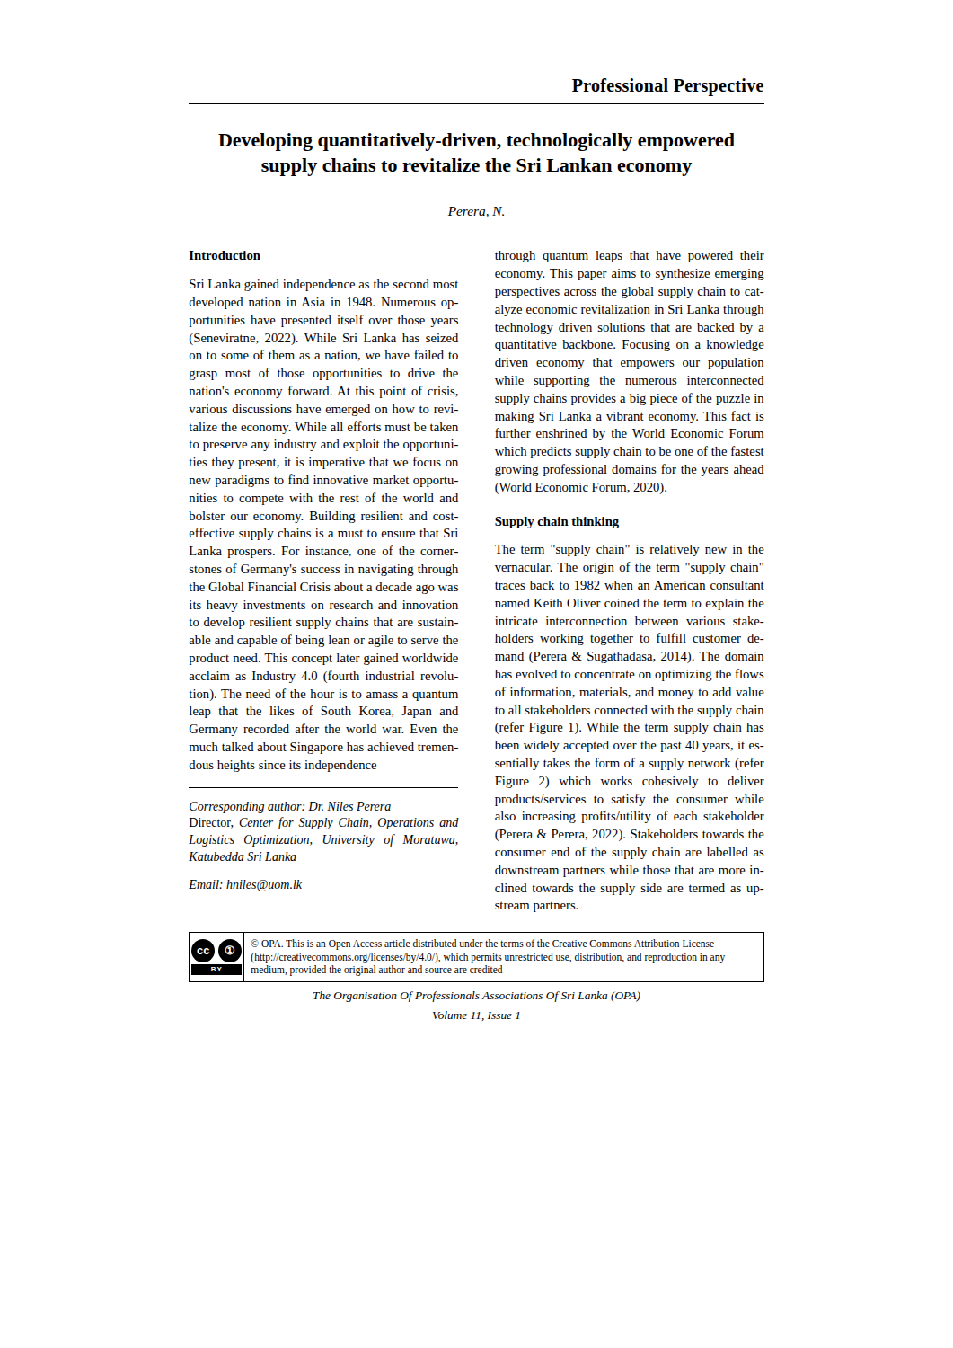Professional Perspective
Developing quantitatively-driven, technologically empowered supply chains to revitalize the Sri Lankan economy
Perera, N.
Introduction
Sri Lanka gained independence as the second most developed nation in Asia in 1948. Numerous opportunities have presented itself over those years (Seneviratne, 2022). While Sri Lanka has seized on to some of them as a nation, we have failed to grasp most of those opportunities to drive the nation's economy forward. At this point of crisis, various discussions have emerged on how to revitalize the economy. While all efforts must be taken to preserve any industry and exploit the opportunities they present, it is imperative that we focus on new paradigms to find innovative market opportunities to compete with the rest of the world and bolster our economy. Building resilient and cost-effective supply chains is a must to ensure that Sri Lanka prospers. For instance, one of the cornerstones of Germany's success in navigating through the Global Financial Crisis about a decade ago was its heavy investments on research and innovation to develop resilient supply chains that are sustainable and capable of being lean or agile to serve the product need. This concept later gained worldwide acclaim as Industry 4.0 (fourth industrial revolution). The need of the hour is to amass a quantum leap that the likes of South Korea, Japan and Germany recorded after the world war. Even the much talked about Singapore has achieved tremendous heights since its independence
Corresponding author: Dr. Niles Perera
Director, Center for Supply Chain, Operations and Logistics Optimization, University of Moratuwa, Katubedda Sri Lanka
Email: hniles@uom.lk
through quantum leaps that have powered their economy. This paper aims to synthesize emerging perspectives across the global supply chain to catalyze economic revitalization in Sri Lanka through technology driven solutions that are backed by a quantitative backbone. Focusing on a knowledge driven economy that empowers our population while supporting the numerous interconnected supply chains provides a big piece of the puzzle in making Sri Lanka a vibrant economy. This fact is further enshrined by the World Economic Forum which predicts supply chain to be one of the fastest growing professional domains for the years ahead (World Economic Forum, 2020).
Supply chain thinking
The term "supply chain" is relatively new in the vernacular. The origin of the term "supply chain" traces back to 1982 when an American consultant named Keith Oliver coined the term to explain the intricate interconnection between various stakeholders working together to fulfill customer demand (Perera & Sugathadasa, 2014). The domain has evolved to concentrate on optimizing the flows of information, materials, and money to add value to all stakeholders connected with the supply chain (refer Figure 1). While the term supply chain has been widely accepted over the past 40 years, it essentially takes the form of a supply network (refer Figure 2) which works cohesively to deliver products/services to satisfy the consumer while also increasing profits/utility of each stakeholder (Perera & Perera, 2022). Stakeholders towards the consumer end of the supply chain are labelled as downstream partners while those that are more inclined towards the supply side are termed as upstream partners.
cc
①
BY
© OPA. This is an Open Access article distributed under the terms of the Creative Commons Attribution License (http://creativecommons.org/licenses/by/4.0/), which permits unrestricted use, distribution, and reproduction in any medium, provided the original author and source are credited
The Organisation Of Professionals Associations Of Sri Lanka (OPA)
Volume 11, Issue 1